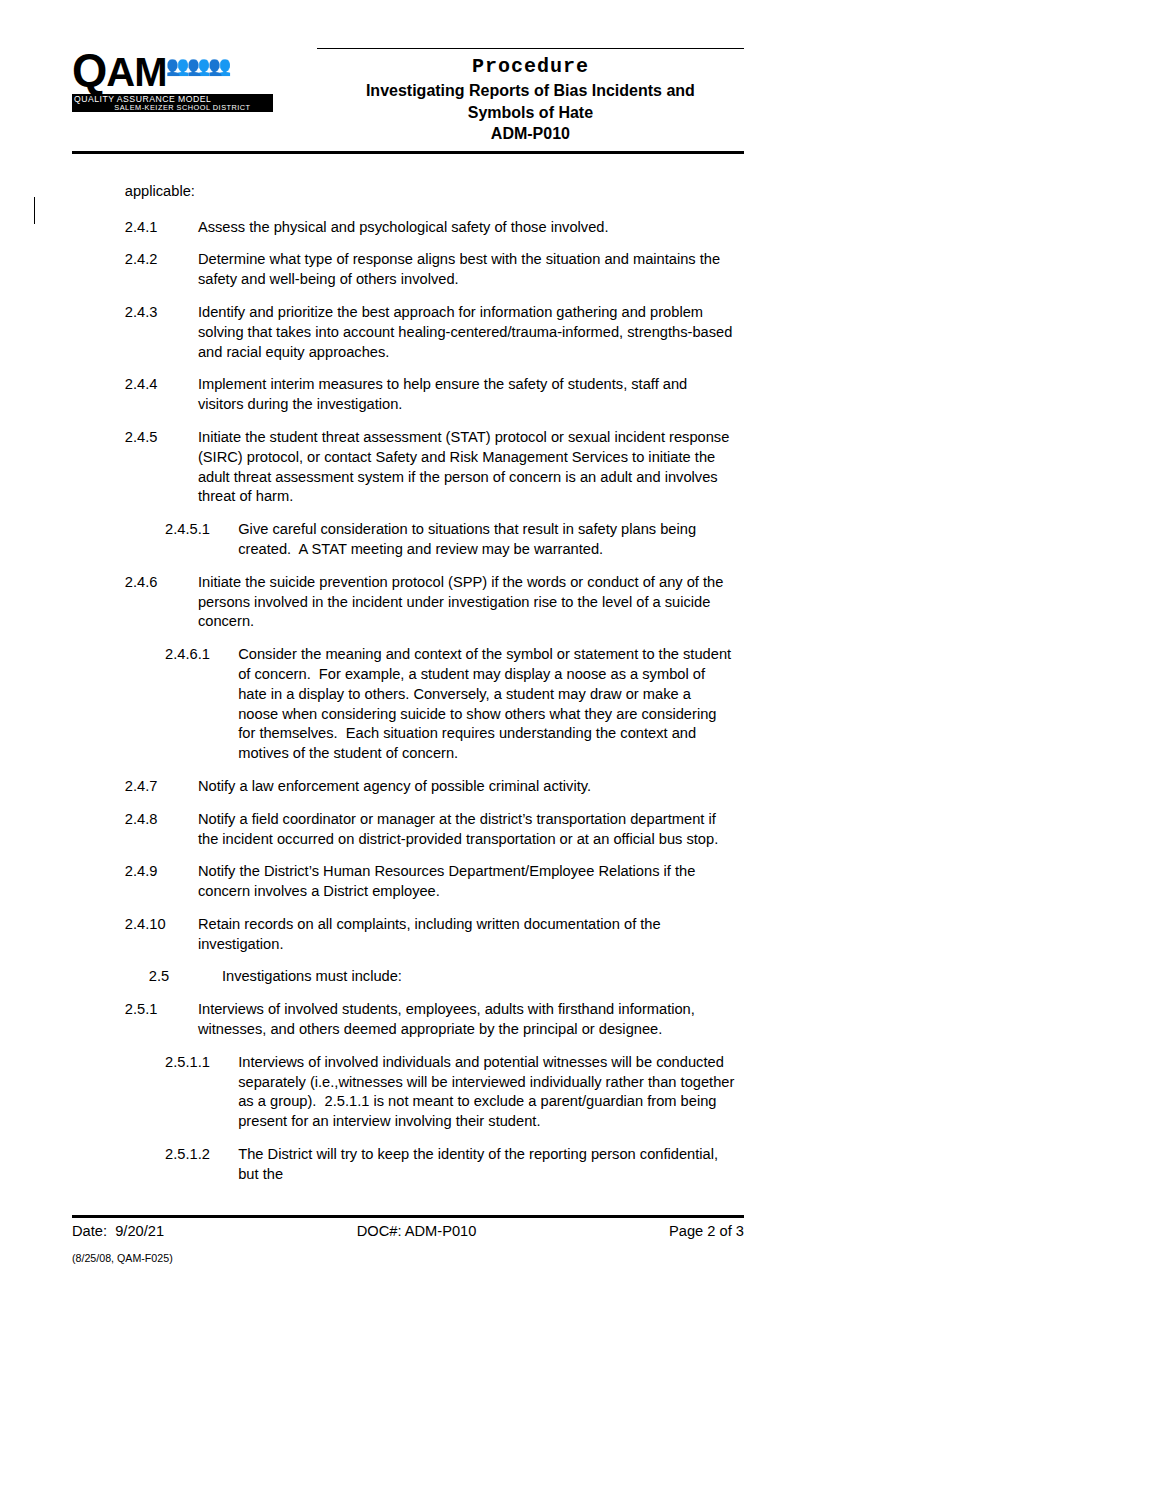QAM👥👥👥
QUALITY ASSURANCE MODEL SALEM-KEIZER SCHOOL DISTRICT
Procedure
Investigating Reports of Bias Incidents and
Symbols of Hate
ADM-P010
applicable:
2.4.1
Assess the physical and psychological safety of those involved.
2.4.2
Determine what type of response aligns best with the situation and maintains the safety and well-being of others involved.
2.4.3
Identify and prioritize the best approach for information gathering and problem solving that takes into account healing-centered/trauma-informed, strengths-based and racial equity approaches.
2.4.4
Implement interim measures to help ensure the safety of students, staff and visitors during the investigation.
2.4.5
Initiate the student threat assessment (STAT) protocol or sexual incident response (SIRC) protocol, or contact Safety and Risk Management Services to initiate the adult threat assessment system if the person of concern is an adult and involves threat of harm.
2.4.5.1
Give careful consideration to situations that result in safety plans being created. A STAT meeting and review may be warranted.
2.4.6
Initiate the suicide prevention protocol (SPP) if the words or conduct of any of the persons involved in the incident under investigation rise to the level of a suicide concern.
2.4.6.1
Consider the meaning and context of the symbol or statement to the student of concern. For example, a student may display a noose as a symbol of hate in a display to others. Conversely, a student may draw or make a noose when considering suicide to show others what they are considering for themselves. Each situation requires understanding the context and motives of the student of concern.
2.4.7
Notify a law enforcement agency of possible criminal activity.
2.4.8
Notify a field coordinator or manager at the district’s transportation department if the incident occurred on district-provided transportation or at an official bus stop.
2.4.9
Notify the District’s Human Resources Department/Employee Relations if the concern involves a District employee.
2.4.10
Retain records on all complaints, including written documentation of the investigation.
2.5
Investigations must include:
2.5.1
Interviews of involved students, employees, adults with firsthand information, witnesses, and others deemed appropriate by the principal or designee.
2.5.1.1
Interviews of involved individuals and potential witnesses will be conducted separately (i.e.,witnesses will be interviewed individually rather than together as a group). 2.5.1.1 is not meant to exclude a parent/guardian from being present for an interview involving their student.
2.5.1.2
The District will try to keep the identity of the reporting person confidential, but the
Date: 9/20/21
DOC#: ADM-P010
Page 2 of 3
(8/25/08, QAM-F025)